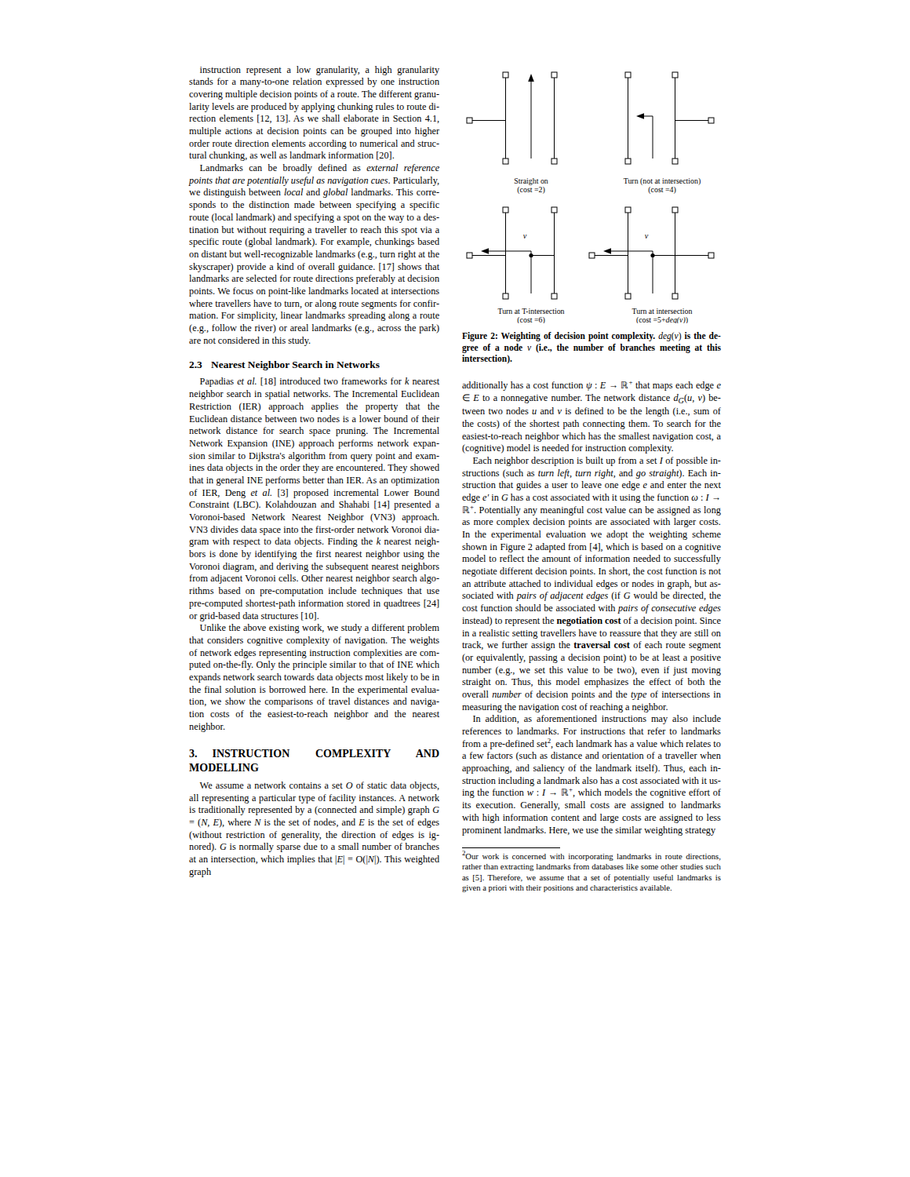instruction represent a low granularity, a high granularity stands for a many-to-one relation expressed by one instruction covering multiple decision points of a route. The different granularity levels are produced by applying chunking rules to route direction elements [12, 13]. As we shall elaborate in Section 4.1, multiple actions at decision points can be grouped into higher order route direction elements according to numerical and structural chunking, as well as landmark information [20].
Landmarks can be broadly defined as external reference points that are potentially useful as navigation cues. Particularly, we distinguish between local and global landmarks. This corresponds to the distinction made between specifying a specific route (local landmark) and specifying a spot on the way to a destination but without requiring a traveller to reach this spot via a specific route (global landmark). For example, chunkings based on distant but well-recognizable landmarks (e.g., turn right at the skyscraper) provide a kind of overall guidance. [17] shows that landmarks are selected for route directions preferably at decision points. We focus on point-like landmarks located at intersections where travellers have to turn, or along route segments for confirmation. For simplicity, linear landmarks spreading along a route (e.g., follow the river) or areal landmarks (e.g., across the park) are not considered in this study.
2.3 Nearest Neighbor Search in Networks
Papadias et al. [18] introduced two frameworks for k nearest neighbor search in spatial networks. The Incremental Euclidean Restriction (IER) approach applies the property that the Euclidean distance between two nodes is a lower bound of their network distance for search space pruning. The Incremental Network Expansion (INE) approach performs network expansion similar to Dijkstra's algorithm from query point and examines data objects in the order they are encountered. They showed that in general INE performs better than IER. As an optimization of IER, Deng et al. [3] proposed incremental Lower Bound Constraint (LBC). Kolahdouzan and Shahabi [14] presented a Voronoi-based Network Nearest Neighbor (VN3) approach. VN3 divides data space into the first-order network Voronoi diagram with respect to data objects. Finding the k nearest neighbors is done by identifying the first nearest neighbor using the Voronoi diagram, and deriving the subsequent nearest neighbors from adjacent Voronoi cells. Other nearest neighbor search algorithms based on pre-computation include techniques that use pre-computed shortest-path information stored in quadtrees [24] or grid-based data structures [10].
Unlike the above existing work, we study a different problem that considers cognitive complexity of navigation. The weights of network edges representing instruction complexities are computed on-the-fly. Only the principle similar to that of INE which expands network search towards data objects most likely to be in the final solution is borrowed here. In the experimental evaluation, we show the comparisons of travel distances and navigation costs of the easiest-to-reach neighbor and the nearest neighbor.
3. INSTRUCTION COMPLEXITY AND MODELLING
We assume a network contains a set O of static data objects, all representing a particular type of facility instances. A network is traditionally represented by a (connected and simple) graph G = (N, E), where N is the set of nodes, and E is the set of edges (without restriction of generality, the direction of edges is ignored). G is normally sparse due to a small number of branches at an intersection, which implies that |E| = O(|N|). This weighted graph
Straight on (cost =2) Turn (not at intersection) (cost =4) v v Turn at T-intersection (cost =6) Turn at intersection (cost =5+deg(v))
Figure 2: Weighting of decision point complexity. deg(v) is the degree of a node v (i.e., the number of branches meeting at this intersection).
additionally has a cost function ψ : E → ℝ+ that maps each edge e ∈ E to a nonnegative number. The network distance dG(u, v) between two nodes u and v is defined to be the length (i.e., sum of the costs) of the shortest path connecting them. To search for the easiest-to-reach neighbor which has the smallest navigation cost, a (cognitive) model is needed for instruction complexity.
Each neighbor description is built up from a set I of possible instructions (such as turn left, turn right, and go straight). Each instruction that guides a user to leave one edge e and enter the next edge e′ in G has a cost associated with it using the function ω : I → ℝ+. Potentially any meaningful cost value can be assigned as long as more complex decision points are associated with larger costs. In the experimental evaluation we adopt the weighting scheme shown in Figure 2 adapted from [4], which is based on a cognitive model to reflect the amount of information needed to successfully negotiate different decision points. In short, the cost function is not an attribute attached to individual edges or nodes in graph, but associated with pairs of adjacent edges (if G would be directed, the cost function should be associated with pairs of consecutive edges instead) to represent the negotiation cost of a decision point. Since in a realistic setting travellers have to reassure that they are still on track, we further assign the traversal cost of each route segment (or equivalently, passing a decision point) to be at least a positive number (e.g., we set this value to be two), even if just moving straight on. Thus, this model emphasizes the effect of both the overall number of decision points and the type of intersections in measuring the navigation cost of reaching a neighbor.
In addition, as aforementioned instructions may also include references to landmarks. For instructions that refer to landmarks from a pre-defined set2, each landmark has a value which relates to a few factors (such as distance and orientation of a traveller when approaching, and saliency of the landmark itself). Thus, each instruction including a landmark also has a cost associated with it using the function w : I → ℝ+, which models the cognitive effort of its execution. Generally, small costs are assigned to landmarks with high information content and large costs are assigned to less prominent landmarks. Here, we use the similar weighting strategy
2Our work is concerned with incorporating landmarks in route directions, rather than extracting landmarks from databases like some other studies such as [5]. Therefore, we assume that a set of potentially useful landmarks is given a priori with their positions and characteristics available.